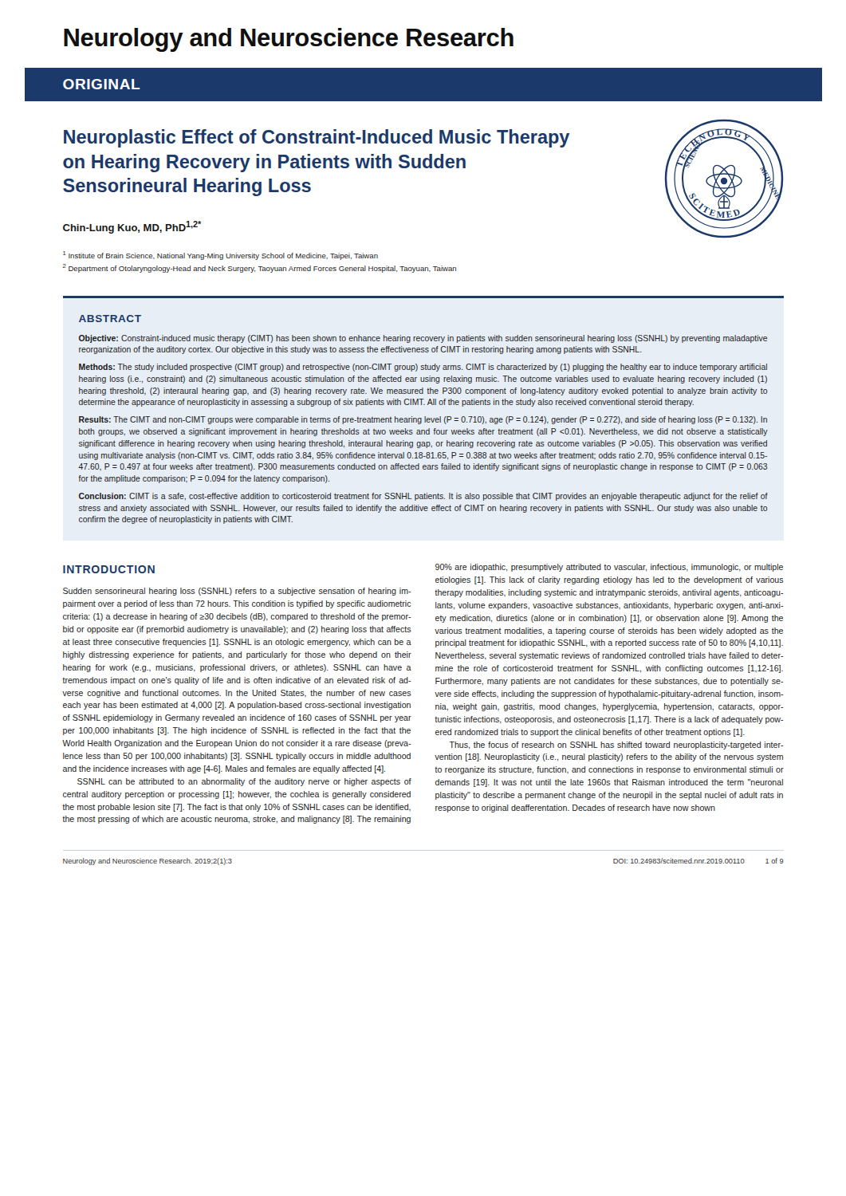Neurology and Neuroscience Research
ORIGINAL
TECHNOLOGY SCITEMED SCIENCE MEDICINE
Neuroplastic Effect of Constraint-Induced Music Therapy on Hearing Recovery in Patients with Sudden Sensorineural Hearing Loss
Chin-Lung Kuo, MD, PhD1,2*
1 Institute of Brain Science, National Yang-Ming University School of Medicine, Taipei, Taiwan
2 Department of Otolaryngology-Head and Neck Surgery, Taoyuan Armed Forces General Hospital, Taoyuan, Taiwan
ABSTRACT
Objective: Constraint-induced music therapy (CIMT) has been shown to enhance hearing recovery in patients with sudden sensorineural hearing loss (SSNHL) by preventing maladaptive reorganization of the auditory cortex. Our objective in this study was to assess the effectiveness of CIMT in restoring hearing among patients with SSNHL.
Methods: The study included prospective (CIMT group) and retrospective (non-CIMT group) study arms. CIMT is characterized by (1) plugging the healthy ear to induce temporary artificial hearing loss (i.e., constraint) and (2) simultaneous acoustic stimulation of the affected ear using relaxing music. The outcome variables used to evaluate hearing recovery included (1) hearing threshold, (2) interaural hearing gap, and (3) hearing recovery rate. We measured the P300 component of long-latency auditory evoked potential to analyze brain activity to determine the appearance of neuroplasticity in assessing a subgroup of six patients with CIMT. All of the patients in the study also received conventional steroid therapy.
Results: The CIMT and non-CIMT groups were comparable in terms of pre-treatment hearing level (P = 0.710), age (P = 0.124), gender (P = 0.272), and side of hearing loss (P = 0.132). In both groups, we observed a significant improvement in hearing thresholds at two weeks and four weeks after treatment (all P <0.01). Nevertheless, we did not observe a statistically significant difference in hearing recovery when using hearing threshold, interaural hearing gap, or hearing recovering rate as outcome variables (P >0.05). This observation was verified using multivariate analysis (non-CIMT vs. CIMT, odds ratio 3.84, 95% confidence interval 0.18-81.65, P = 0.388 at two weeks after treatment; odds ratio 2.70, 95% confidence interval 0.15-47.60, P = 0.497 at four weeks after treatment). P300 measurements conducted on affected ears failed to identify significant signs of neuroplastic change in response to CIMT (P = 0.063 for the amplitude comparison; P = 0.094 for the latency comparison).
Conclusion: CIMT is a safe, cost-effective addition to corticosteroid treatment for SSNHL patients. It is also possible that CIMT provides an enjoyable therapeutic adjunct for the relief of stress and anxiety associated with SSNHL. However, our results failed to identify the additive effect of CIMT on hearing recovery in patients with SSNHL. Our study was also unable to confirm the degree of neuroplasticity in patients with CIMT.
INTRODUCTION
Sudden sensorineural hearing loss (SSNHL) refers to a subjective sensation of hearing impairment over a period of less than 72 hours. This condition is typified by specific audiometric criteria: (1) a decrease in hearing of ≥30 decibels (dB), compared to threshold of the premorbid or opposite ear (if premorbid audiometry is unavailable); and (2) hearing loss that affects at least three consecutive frequencies [1]. SSNHL is an otologic emergency, which can be a highly distressing experience for patients, and particularly for those who depend on their hearing for work (e.g., musicians, professional drivers, or athletes). SSNHL can have a tremendous impact on one's quality of life and is often indicative of an elevated risk of adverse cognitive and functional outcomes. In the United States, the number of new cases each year has been estimated at 4,000 [2]. A population-based cross-sectional investigation of SSNHL epidemiology in Germany revealed an incidence of 160 cases of SSNHL per year per 100,000 inhabitants [3]. The high incidence of SSNHL is reflected in the fact that the World Health Organization and the European Union do not consider it a rare disease (prevalence less than 50 per 100,000 inhabitants) [3]. SSNHL typically occurs in middle adulthood and the incidence increases with age [4-6]. Males and females are equally affected [4].
SSNHL can be attributed to an abnormality of the auditory nerve or higher aspects of central auditory perception or processing [1]; however, the cochlea is generally considered the most probable lesion site [7]. The fact is that only 10% of SSNHL cases can be identified, the most pressing of which are acoustic neuroma, stroke, and malignancy [8]. The remaining 90% are idiopathic, presumptively attributed to vascular, infectious, immunologic, or multiple etiologies [1]. This lack of clarity regarding etiology has led to the development of various therapy modalities, including systemic and intratympanic steroids, antiviral agents, anticoagulants, volume expanders, vasoactive substances, antioxidants, hyperbaric oxygen, anti-anxiety medication, diuretics (alone or in combination) [1], or observation alone [9]. Among the various treatment modalities, a tapering course of steroids has been widely adopted as the principal treatment for idiopathic SSNHL, with a reported success rate of 50 to 80% [4,10,11]. Nevertheless, several systematic reviews of randomized controlled trials have failed to determine the role of corticosteroid treatment for SSNHL, with conflicting outcomes [1,12-16]. Furthermore, many patients are not candidates for these substances, due to potentially severe side effects, including the suppression of hypothalamic-pituitary-adrenal function, insomnia, weight gain, gastritis, mood changes, hyperglycemia, hypertension, cataracts, opportunistic infections, osteoporosis, and osteonecrosis [1,17]. There is a lack of adequately powered randomized trials to support the clinical benefits of other treatment options [1].
Thus, the focus of research on SSNHL has shifted toward neuroplasticity-targeted intervention [18]. Neuroplasticity (i.e., neural plasticity) refers to the ability of the nervous system to reorganize its structure, function, and connections in response to environmental stimuli or demands [19]. It was not until the late 1960s that Raisman introduced the term "neuronal plasticity" to describe a permanent change of the neuropil in the septal nuclei of adult rats in response to original deafferentation. Decades of research have now shown
Neurology and Neuroscience Research. 2019;2(1):3
DOI: 10.24983/scitemed.nnr.2019.001101 of 9